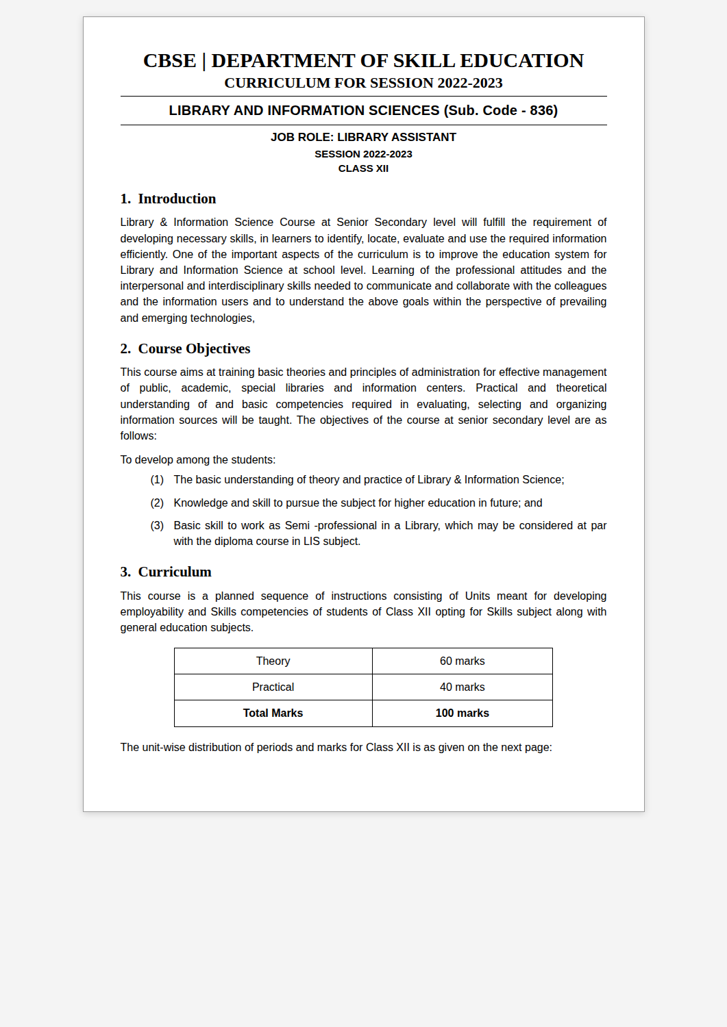CBSE | DEPARTMENT OF SKILL EDUCATION
CURRICULUM FOR SESSION 2022-2023
LIBRARY AND INFORMATION SCIENCES (Sub. Code - 836)
JOB ROLE: LIBRARY ASSISTANT
SESSION 2022-2023
CLASS XII
1. Introduction
Library & Information Science Course at Senior Secondary level will fulfill the requirement of developing necessary skills, in learners to identify, locate, evaluate and use the required information efficiently. One of the important aspects of the curriculum is to improve the education system for Library and Information Science at school level. Learning of the professional attitudes and the interpersonal and interdisciplinary skills needed to communicate and collaborate with the colleagues and the information users and to understand the above goals within the perspective of prevailing and emerging technologies,
2. Course Objectives
This course aims at training basic theories and principles of administration for effective management of public, academic, special libraries and information centers. Practical and theoretical understanding of and basic competencies required in evaluating, selecting and organizing information sources will be taught. The objectives of the course at senior secondary level are as follows:
To develop among the students:
(1) The basic understanding of theory and practice of Library & Information Science;
(2) Knowledge and skill to pursue the subject for higher education in future; and
(3) Basic skill to work as Semi -professional in a Library, which may be considered at par with the diploma course in LIS subject.
3. Curriculum
This course is a planned sequence of instructions consisting of Units meant for developing employability and Skills competencies of students of Class XII opting for Skills subject along with general education subjects.
| Theory | 60 marks |
| Practical | 40 marks |
| Total Marks | 100 marks |
The unit-wise distribution of periods and marks for Class XII is as given on the next page: